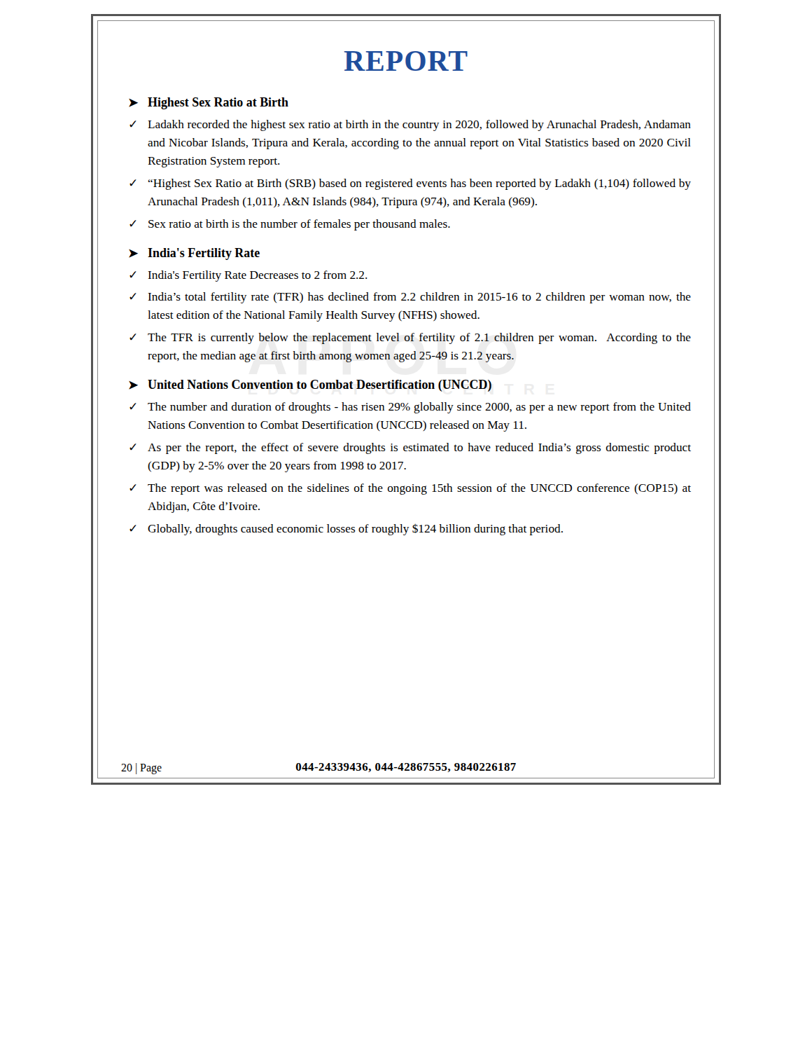REPORT
APPOLOEDUCATION CENTRE
Highest Sex Ratio at Birth
Ladakh recorded the highest sex ratio at birth in the country in 2020, followed by Arunachal Pradesh, Andaman and Nicobar Islands, Tripura and Kerala, according to the annual report on Vital Statistics based on 2020 Civil Registration System report.
“Highest Sex Ratio at Birth (SRB) based on registered events has been reported by Ladakh (1,104) followed by Arunachal Pradesh (1,011), A&N Islands (984), Tripura (974), and Kerala (969).
Sex ratio at birth is the number of females per thousand males.
India's Fertility Rate
India's Fertility Rate Decreases to 2 from 2.2.
India’s total fertility rate (TFR) has declined from 2.2 children in 2015-16 to 2 children per woman now, the latest edition of the National Family Health Survey (NFHS) showed.
The TFR is currently below the replacement level of fertility of 2.1 children per woman. According to the report, the median age at first birth among women aged 25-49 is 21.2 years.
United Nations Convention to Combat Desertification (UNCCD)
The number and duration of droughts - has risen 29% globally since 2000, as per a new report from the United Nations Convention to Combat Desertification (UNCCD) released on May 11.
As per the report, the effect of severe droughts is estimated to have reduced India’s gross domestic product (GDP) by 2-5% over the 20 years from 1998 to 2017.
The report was released on the sidelines of the ongoing 15th session of the UNCCD conference (COP15) at Abidjan, Côte d’Ivoire.
Globally, droughts caused economic losses of roughly $124 billion during that period.
20 | Page 044-24339436, 044-42867555, 9840226187